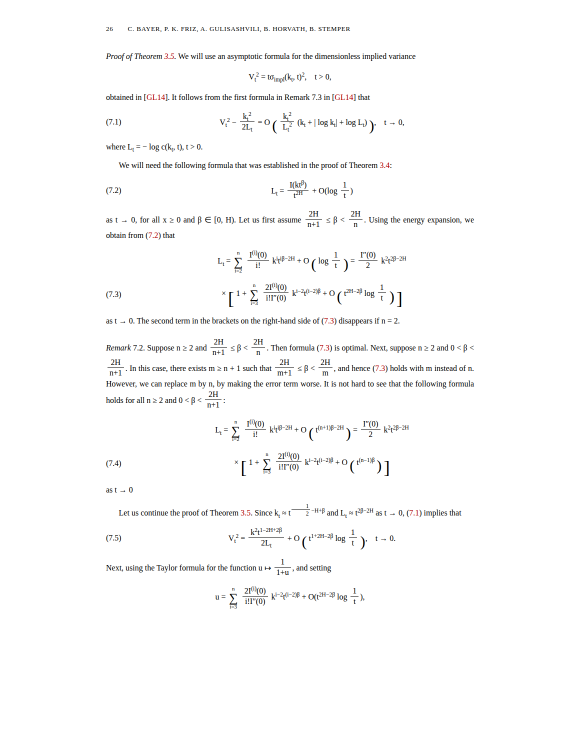26 C. BAYER, P. K. FRIZ, A. GULISASHVILI, B. HORVATH, B. STEMPER
Proof of Theorem 3.5. We will use an asymptotic formula for the dimensionless implied variance
Vt2 = tσimpl(kt, t)2, t > 0,
obtained in [GL14]. It follows from the first formula in Remark 7.3 in [GL14] that
(7.1)
Vt2 − kt22Lt = O ( kt2 Lt2 (kt + | log kt| + log Lt) ), t → 0,
where Lt = − log c(kt, t), t > 0.
We will need the following formula that was established in the proof of Theorem 3.4:
(7.2)
Lt = I(ktβ) t2H + O(log 1 t)
as t → 0, for all x ≥ 0 and β ∈ [0, H). Let us first assume 2H n+1 ≤ β < 2H n. Using the energy expansion, we obtain from (7.2) that
Lt = n∑i=2 I(i)(0) i! kitiβ−2H + O ( log 1 t ) = I″(0) 2 k2t2β−2H
(7.3)
× [ 1 + n∑i=3 2I(i)(0) i!I″(0) ki−2t(i−2)β + O ( t2H−2β log 1 t ) ]
as t → 0. The second term in the brackets on the right-hand side of (7.3) disappears if n = 2.
Remark 7.2. Suppose n ≥ 2 and 2H n+1 ≤ β < 2H n. Then formula (7.3) is optimal. Next, suppose n ≥ 2 and 0 < β < 2H n+1. In this case, there exists m ≥ n + 1 such that 2H m+1 ≤ β < 2H m, and hence (7.3) holds with m instead of n. However, we can replace m by n, by making the error term worse. It is not hard to see that the following formula holds for all n ≥ 2 and 0 < β < 2H n+1:
Lt = n∑i=2 I(i)(0) i! kitiβ−2H + O ( t(n+1)β−2H ) = I″(0) 2 k2t2β−2H
(7.4)
× [ 1 + n∑i=3 2I(i)(0) i!I″(0) ki−2t(i−2)β + O ( t(n−1)β ) ]
as t → 0
Let us continue the proof of Theorem 3.5. Since kt ≈ t12−H+β and Lt ≈ t2β−2H as t → 0, (7.1) implies that
(7.5)
Vt2 = k2t1−2H+2β 2Lt + O ( t1+2H−2β log 1 t ), t → 0.
Next, using the Taylor formula for the function u ↦ 11+u, and setting
u = n∑i=3 2I(i)(0) i!I″(0) ki−2t(i−2)β + O(t2H−2β log 1 t),